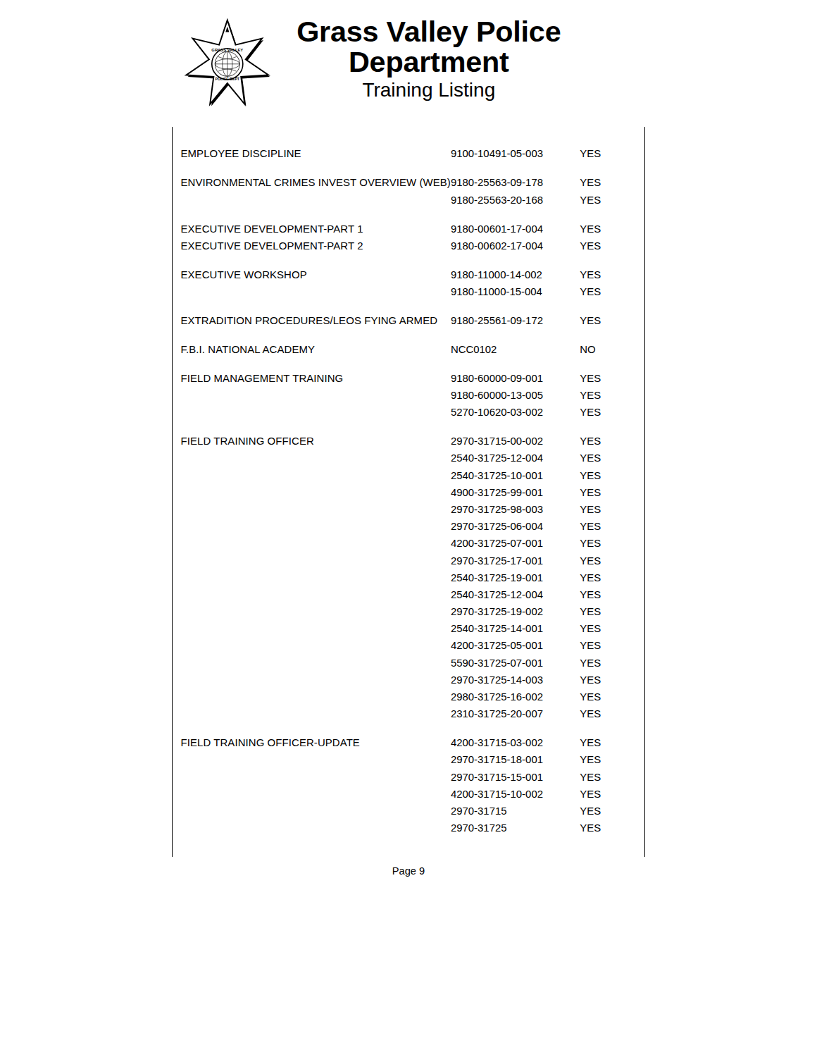GRASS VALLEY POLICE DEPT
Grass Valley Police Department
Training Listing
| EMPLOYEE DISCIPLINE | 9100-10491-05-003 | YES |
| ENVIRONMENTAL CRIMES INVEST OVERVIEW (WEB) | 9180-25563-09-178 | YES |
| | 9180-25563-20-168 | YES |
| EXECUTIVE DEVELOPMENT-PART 1 | 9180-00601-17-004 | YES |
| EXECUTIVE DEVELOPMENT-PART 2 | 9180-00602-17-004 | YES |
| EXECUTIVE WORKSHOP | 9180-11000-14-002 | YES |
| | 9180-11000-15-004 | YES |
| EXTRADITION PROCEDURES/LEOS FYING ARMED | 9180-25561-09-172 | YES |
| F.B.I. NATIONAL ACADEMY | NCC0102 | NO |
| FIELD MANAGEMENT TRAINING | 9180-60000-09-001 | YES |
| | 9180-60000-13-005 | YES |
| | 5270-10620-03-002 | YES |
| FIELD TRAINING OFFICER | 2970-31715-00-002 | YES |
| | 2540-31725-12-004 | YES |
| | 2540-31725-10-001 | YES |
| | 4900-31725-99-001 | YES |
| | 2970-31725-98-003 | YES |
| | 2970-31725-06-004 | YES |
| | 4200-31725-07-001 | YES |
| | 2970-31725-17-001 | YES |
| | 2540-31725-19-001 | YES |
| | 2540-31725-12-004 | YES |
| | 2970-31725-19-002 | YES |
| | 2540-31725-14-001 | YES |
| | 4200-31725-05-001 | YES |
| | 5590-31725-07-001 | YES |
| | 2970-31725-14-003 | YES |
| | 2980-31725-16-002 | YES |
| | 2310-31725-20-007 | YES |
| FIELD TRAINING OFFICER-UPDATE | 4200-31715-03-002 | YES |
| | 2970-31715-18-001 | YES |
| | 2970-31715-15-001 | YES |
| | 4200-31715-10-002 | YES |
| | 2970-31715 | YES |
| | 2970-31725 | YES |
Page 9